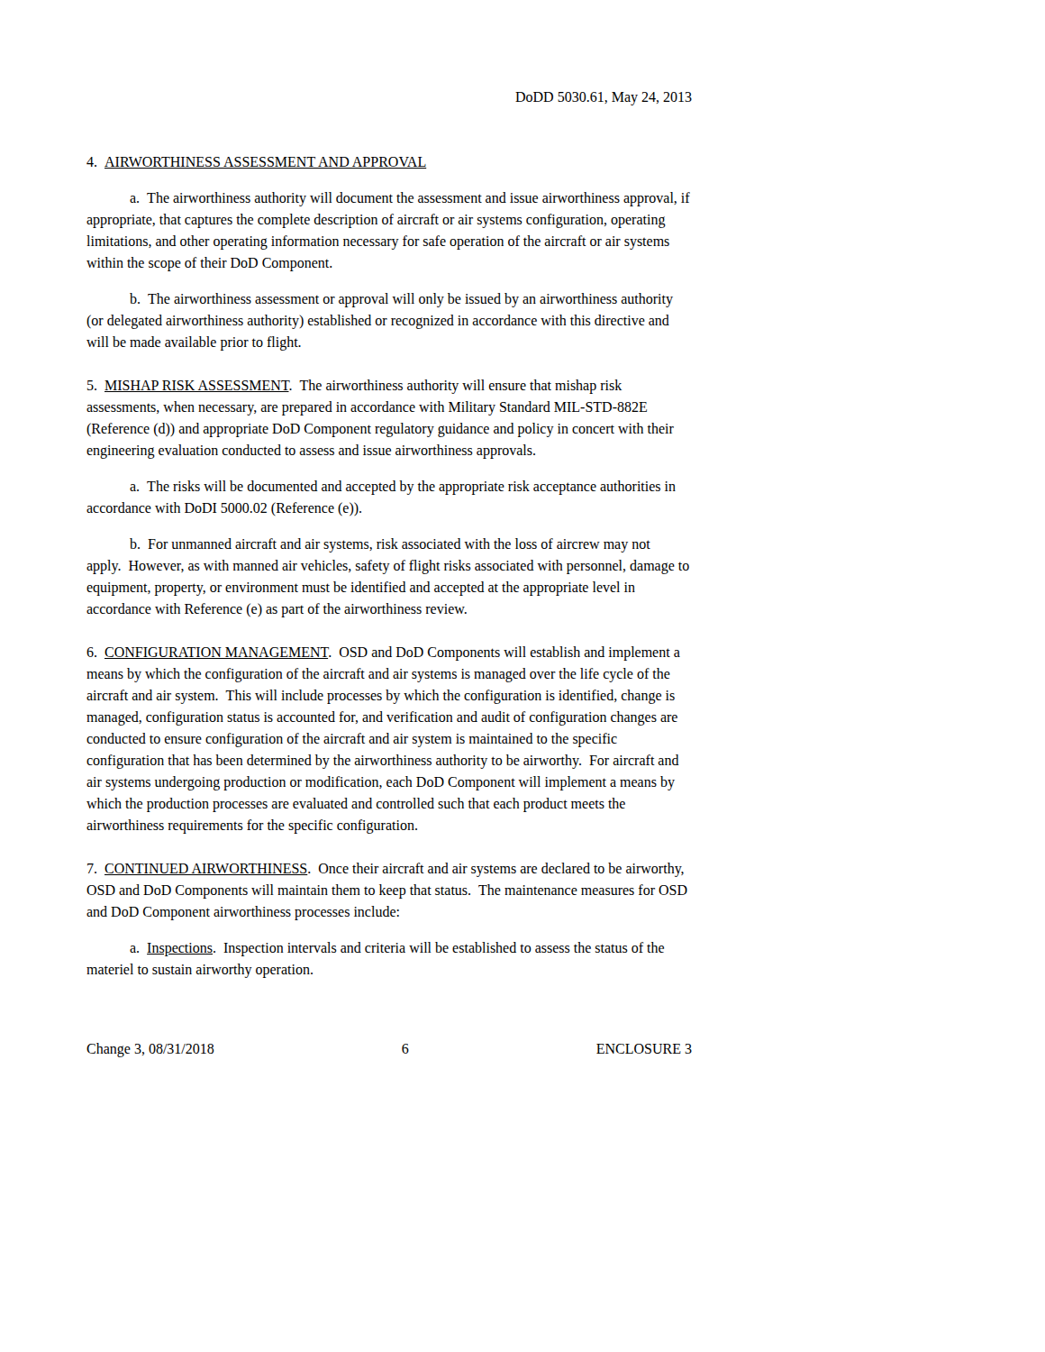DoDD 5030.61, May 24, 2013
4. AIRWORTHINESS ASSESSMENT AND APPROVAL
a. The airworthiness authority will document the assessment and issue airworthiness approval, if appropriate, that captures the complete description of aircraft or air systems configuration, operating limitations, and other operating information necessary for safe operation of the aircraft or air systems within the scope of their DoD Component.
b. The airworthiness assessment or approval will only be issued by an airworthiness authority (or delegated airworthiness authority) established or recognized in accordance with this directive and will be made available prior to flight.
5. MISHAP RISK ASSESSMENT. The airworthiness authority will ensure that mishap risk assessments, when necessary, are prepared in accordance with Military Standard MIL-STD-882E (Reference (d)) and appropriate DoD Component regulatory guidance and policy in concert with their engineering evaluation conducted to assess and issue airworthiness approvals.
a. The risks will be documented and accepted by the appropriate risk acceptance authorities in accordance with DoDI 5000.02 (Reference (e)).
b. For unmanned aircraft and air systems, risk associated with the loss of aircrew may not apply. However, as with manned air vehicles, safety of flight risks associated with personnel, damage to equipment, property, or environment must be identified and accepted at the appropriate level in accordance with Reference (e) as part of the airworthiness review.
6. CONFIGURATION MANAGEMENT. OSD and DoD Components will establish and implement a means by which the configuration of the aircraft and air systems is managed over the life cycle of the aircraft and air system. This will include processes by which the configuration is identified, change is managed, configuration status is accounted for, and verification and audit of configuration changes are conducted to ensure configuration of the aircraft and air system is maintained to the specific configuration that has been determined by the airworthiness authority to be airworthy. For aircraft and air systems undergoing production or modification, each DoD Component will implement a means by which the production processes are evaluated and controlled such that each product meets the airworthiness requirements for the specific configuration.
7. CONTINUED AIRWORTHINESS. Once their aircraft and air systems are declared to be airworthy, OSD and DoD Components will maintain them to keep that status. The maintenance measures for OSD and DoD Component airworthiness processes include:
a. Inspections. Inspection intervals and criteria will be established to assess the status of the materiel to sustain airworthy operation.
Change 3, 08/31/2018 6 ENCLOSURE 3